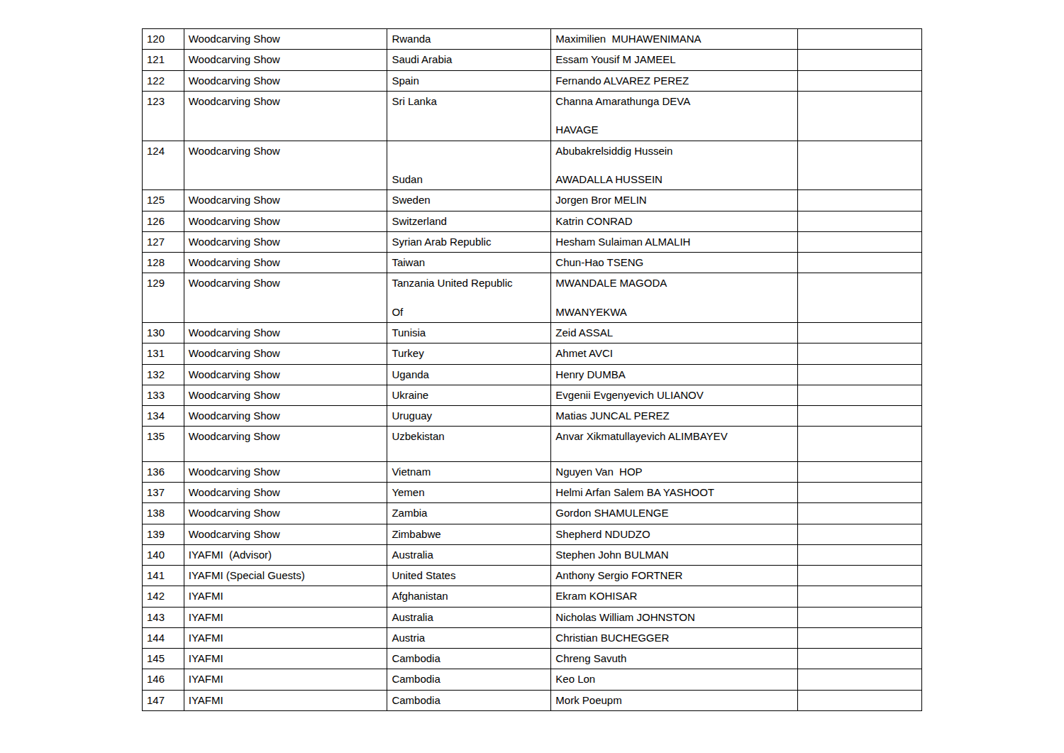| 120 | Woodcarving Show | Rwanda | Maximilien MUHAWENIMANA | |
| 121 | Woodcarving Show | Saudi Arabia | Essam Yousif M JAMEEL | |
| 122 | Woodcarving Show | Spain | Fernando ALVAREZ PEREZ | |
| 123 | Woodcarving Show | Sri Lanka | Channa Amarathunga DEVA HAVAGE | |
| 124 | Woodcarving Show | Sudan | Abubakrelsiddig Hussein AWADALLA HUSSEIN | |
| 125 | Woodcarving Show | Sweden | Jorgen Bror MELIN | |
| 126 | Woodcarving Show | Switzerland | Katrin CONRAD | |
| 127 | Woodcarving Show | Syrian Arab Republic | Hesham Sulaiman ALMALIH | |
| 128 | Woodcarving Show | Taiwan | Chun-Hao TSENG | |
| 129 | Woodcarving Show | Tanzania United Republic Of | MWANDALE MAGODA MWANYEKWA | |
| 130 | Woodcarving Show | Tunisia | Zeid ASSAL | |
| 131 | Woodcarving Show | Turkey | Ahmet AVCI | |
| 132 | Woodcarving Show | Uganda | Henry DUMBA | |
| 133 | Woodcarving Show | Ukraine | Evgenii Evgenyevich ULIANOV | |
| 134 | Woodcarving Show | Uruguay | Matias JUNCAL PEREZ | |
| 135 | Woodcarving Show | Uzbekistan | Anvar Xikmatullayevich ALIMBAYEV | |
| 136 | Woodcarving Show | Vietnam | Nguyen Van HOP | |
| 137 | Woodcarving Show | Yemen | Helmi Arfan Salem BA YASHOOT | |
| 138 | Woodcarving Show | Zambia | Gordon SHAMULENGE | |
| 139 | Woodcarving Show | Zimbabwe | Shepherd NDUDZO | |
| 140 | IYAFMI (Advisor) | Australia | Stephen John BULMAN | |
| 141 | IYAFMI (Special Guests) | United States | Anthony Sergio FORTNER | |
| 142 | IYAFMI | Afghanistan | Ekram KOHISAR | |
| 143 | IYAFMI | Australia | Nicholas William JOHNSTON | |
| 144 | IYAFMI | Austria | Christian BUCHEGGER | |
| 145 | IYAFMI | Cambodia | Chreng Savuth | |
| 146 | IYAFMI | Cambodia | Keo Lon | |
| 147 | IYAFMI | Cambodia | Mork Poeupm | |